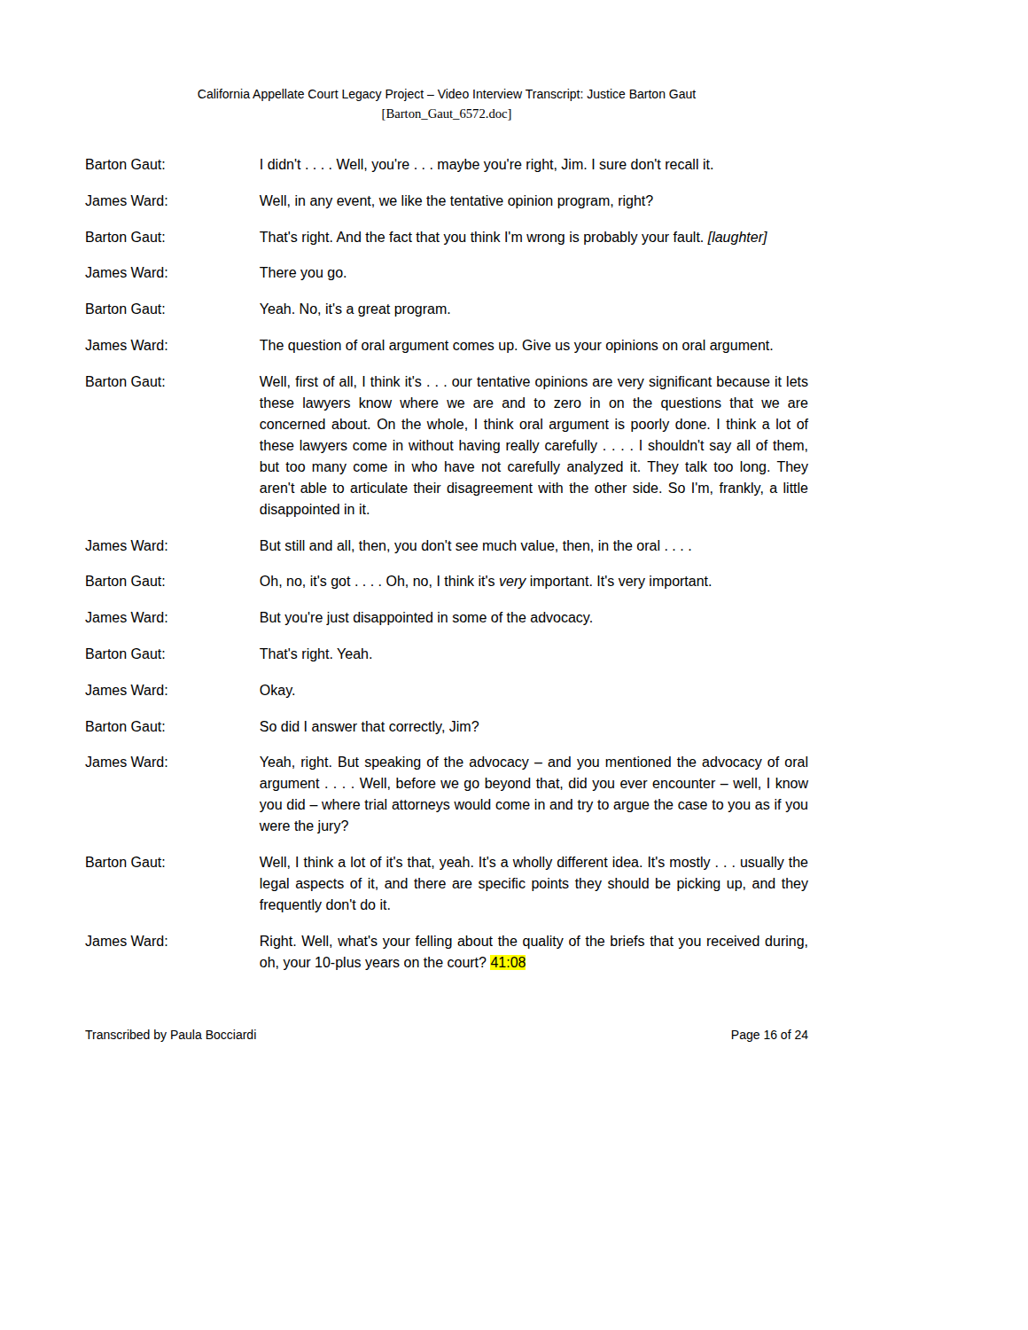California Appellate Court Legacy Project – Video Interview Transcript: Justice Barton Gaut
[Barton_Gaut_6572.doc]
| Barton Gaut: | I didn't . . . . Well, you're . . . maybe you're right, Jim. I sure don't recall it. |
| James Ward: | Well, in any event, we like the tentative opinion program, right? |
| Barton Gaut: | That's right. And the fact that you think I'm wrong is probably your fault. [laughter] |
| James Ward: | There you go. |
| Barton Gaut: | Yeah. No, it's a great program. |
| James Ward: | The question of oral argument comes up. Give us your opinions on oral argument. |
| Barton Gaut: | Well, first of all, I think it's . . . our tentative opinions are very significant because it lets these lawyers know where we are and to zero in on the questions that we are concerned about. On the whole, I think oral argument is poorly done. I think a lot of these lawyers come in without having really carefully . . . . I shouldn't say all of them, but too many come in who have not carefully analyzed it. They talk too long. They aren't able to articulate their disagreement with the other side. So I'm, frankly, a little disappointed in it. |
| James Ward: | But still and all, then, you don't see much value, then, in the oral . . . . |
| Barton Gaut: | Oh, no, it's got . . . . Oh, no, I think it's very important. It's very important. |
| James Ward: | But you're just disappointed in some of the advocacy. |
| Barton Gaut: | That's right. Yeah. |
| James Ward: | Okay. |
| Barton Gaut: | So did I answer that correctly, Jim? |
| James Ward: | Yeah, right. But speaking of the advocacy – and you mentioned the advocacy of oral argument . . . . Well, before we go beyond that, did you ever encounter – well, I know you did – where trial attorneys would come in and try to argue the case to you as if you were the jury? |
| Barton Gaut: | Well, I think a lot of it's that, yeah. It's a wholly different idea. It's mostly . . . usually the legal aspects of it, and there are specific points they should be picking up, and they frequently don't do it. |
| James Ward: | Right. Well, what's your felling about the quality of the briefs that you received during, oh, your 10-plus years on the court? 41:08 |
Transcribed by Paula Bocciardi Page 16 of 24